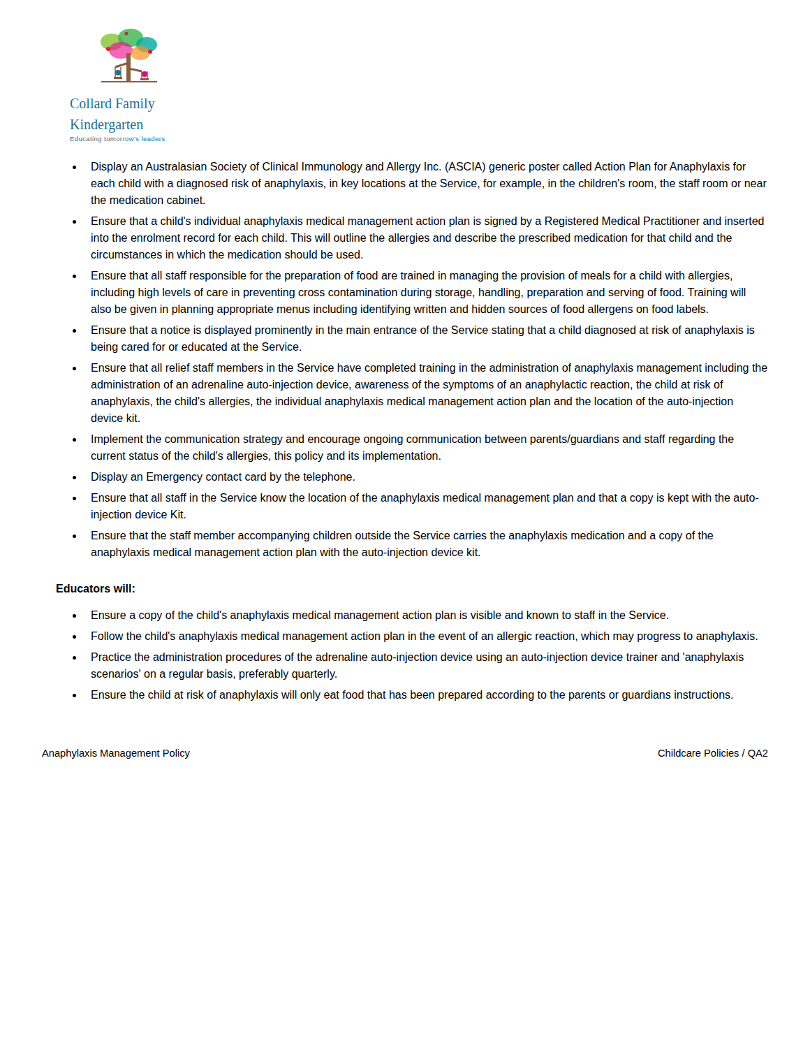Collard Family Kindergarten
Educating tomorrow's leaders
Display an Australasian Society of Clinical Immunology and Allergy Inc. (ASCIA) generic poster called Action Plan for Anaphylaxis for each child with a diagnosed risk of anaphylaxis, in key locations at the Service, for example, in the children's room, the staff room or near the medication cabinet.
Ensure that a child's individual anaphylaxis medical management action plan is signed by a Registered Medical Practitioner and inserted into the enrolment record for each child. This will outline the allergies and describe the prescribed medication for that child and the circumstances in which the medication should be used.
Ensure that all staff responsible for the preparation of food are trained in managing the provision of meals for a child with allergies, including high levels of care in preventing cross contamination during storage, handling, preparation and serving of food. Training will also be given in planning appropriate menus including identifying written and hidden sources of food allergens on food labels.
Ensure that a notice is displayed prominently in the main entrance of the Service stating that a child diagnosed at risk of anaphylaxis is being cared for or educated at the Service.
Ensure that all relief staff members in the Service have completed training in the administration of anaphylaxis management including the administration of an adrenaline auto-injection device, awareness of the symptoms of an anaphylactic reaction, the child at risk of anaphylaxis, the child's allergies, the individual anaphylaxis medical management action plan and the location of the auto-injection device kit.
Implement the communication strategy and encourage ongoing communication between parents/guardians and staff regarding the current status of the child's allergies, this policy and its implementation.
Display an Emergency contact card by the telephone.
Ensure that all staff in the Service know the location of the anaphylaxis medical management plan and that a copy is kept with the auto-injection device Kit.
Ensure that the staff member accompanying children outside the Service carries the anaphylaxis medication and a copy of the anaphylaxis medical management action plan with the auto-injection device kit.
Educators will:
Ensure a copy of the child's anaphylaxis medical management action plan is visible and known to staff in the Service.
Follow the child's anaphylaxis medical management action plan in the event of an allergic reaction, which may progress to anaphylaxis.
Practice the administration procedures of the adrenaline auto-injection device using an auto-injection device trainer and 'anaphylaxis scenarios' on a regular basis, preferably quarterly.
Ensure the child at risk of anaphylaxis will only eat food that has been prepared according to the parents or guardians instructions.
Anaphylaxis Management Policy Childcare Policies / QA2